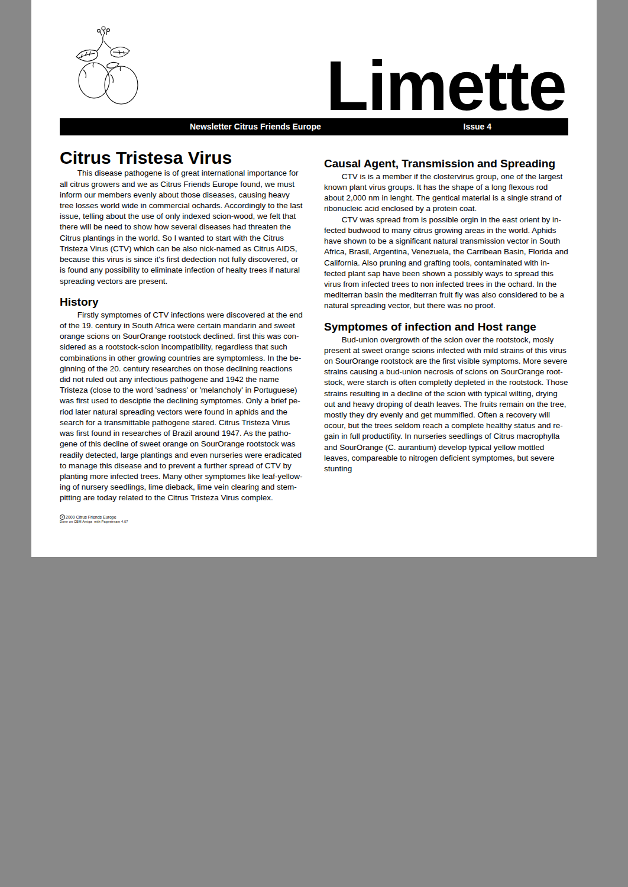Limette
Newsletter Citrus Friends Europe Issue 4
Citrus Tristesa Virus
This disease pathogene is of great international importance for all citrus growers and we as Citrus Friends Europe found, we must inform our members evenly about those diseases, causing heavy tree losses world wide in commercial ochards. Accordingly to the last issue, telling about the use of only indexed scion-wood, we felt that there will be need to show how several diseases had threaten the Citrus plantings in the world. So I wanted to start with the Citrus Tristeza Virus (CTV) which can be also nick-named as Citrus AIDS, because this virus is since it's first dedection not fully discovered, or is found any possibility to eliminate infection of healty trees if natural spreading vectors are present.
History
Firstly symptomes of CTV infections were discovered at the end of the 19. century in South Africa were certain mandarin and sweet orange scions on SourOrange rootstock declined. first this was considered as a rootstock-scion incompatibility, regardless that such combinations in other growing countries are symptomless. In the beginning of the 20. century researches on those declining reactions did not ruled out any infectious pathogene and 1942 the name Tristeza (close to the word 'sadness' or 'melancholy' in Portuguese) was first used to desciptie the declining symptomes. Only a brief period later natural spreading vectors were found in aphids and the search for a transmittable pathogene stared. Citrus Tristeza Virus was first found in researches of Brazil around 1947. As the pathogene of this decline of sweet orange on SourOrange rootstock was readily detected, large plantings and even nurseries were eradicated to manage this disease and to prevent a further spread of CTV by planting more infected trees. Many other symptomes like leaf-yellowing of nursery seedlings, lime dieback, lime vein clearing and stem-pitting are today related to the Citrus Tristeza Virus complex.
Causal Agent, Transmission and Spreading
CTV is is a member if the clostervirus group, one of the largest known plant virus groups. It has the shape of a long flexous rod about 2,000 nm in lenght. The gentical material is a single strand of ribonucleic acid enclosed by a protein coat.
CTV was spread from is possible orgin in the east orient by infected budwood to many citrus growing areas in the world. Aphids have shown to be a significant natural transmission vector in South Africa, Brasil, Argentina, Venezuela, the Carribean Basin, Florida and California. Also pruning and grafting tools, contaminated with infected plant sap have been shown a possibly ways to spread this virus from infected trees to non infected trees in the ochard. In the mediterran basin the mediterran fruit fly was also considered to be a natural spreading vector, but there was no proof.
Symptomes of infection and Host range
Bud-union overgrowth of the scion over the rootstock, mosly present at sweet orange scions infected with mild strains of this virus on SourOrange rootstock are the first visible symptoms. More severe strains causing a bud-union necrosis of scions on SourOrange rootstock, were starch is often completly depleted in the rootstock. Those strains resulting in a decline of the scion with typical wilting, drying out and heavy droping of death leaves. The fruits remain on the tree, mostly they dry evenly and get mummified. Often a recovery will ocour, but the trees seldom reach a complete healthy status and regain in full productifity. In nurseries seedlings of Citrus macrophylla and SourOrange (C. aurantium) develop typical yellow mottled leaves, compareable to nitrogen deficient symptomes, but severe stunting
c2000 Citrus Friends Europe
Done on CBM Amiga with Pagestream 4.07